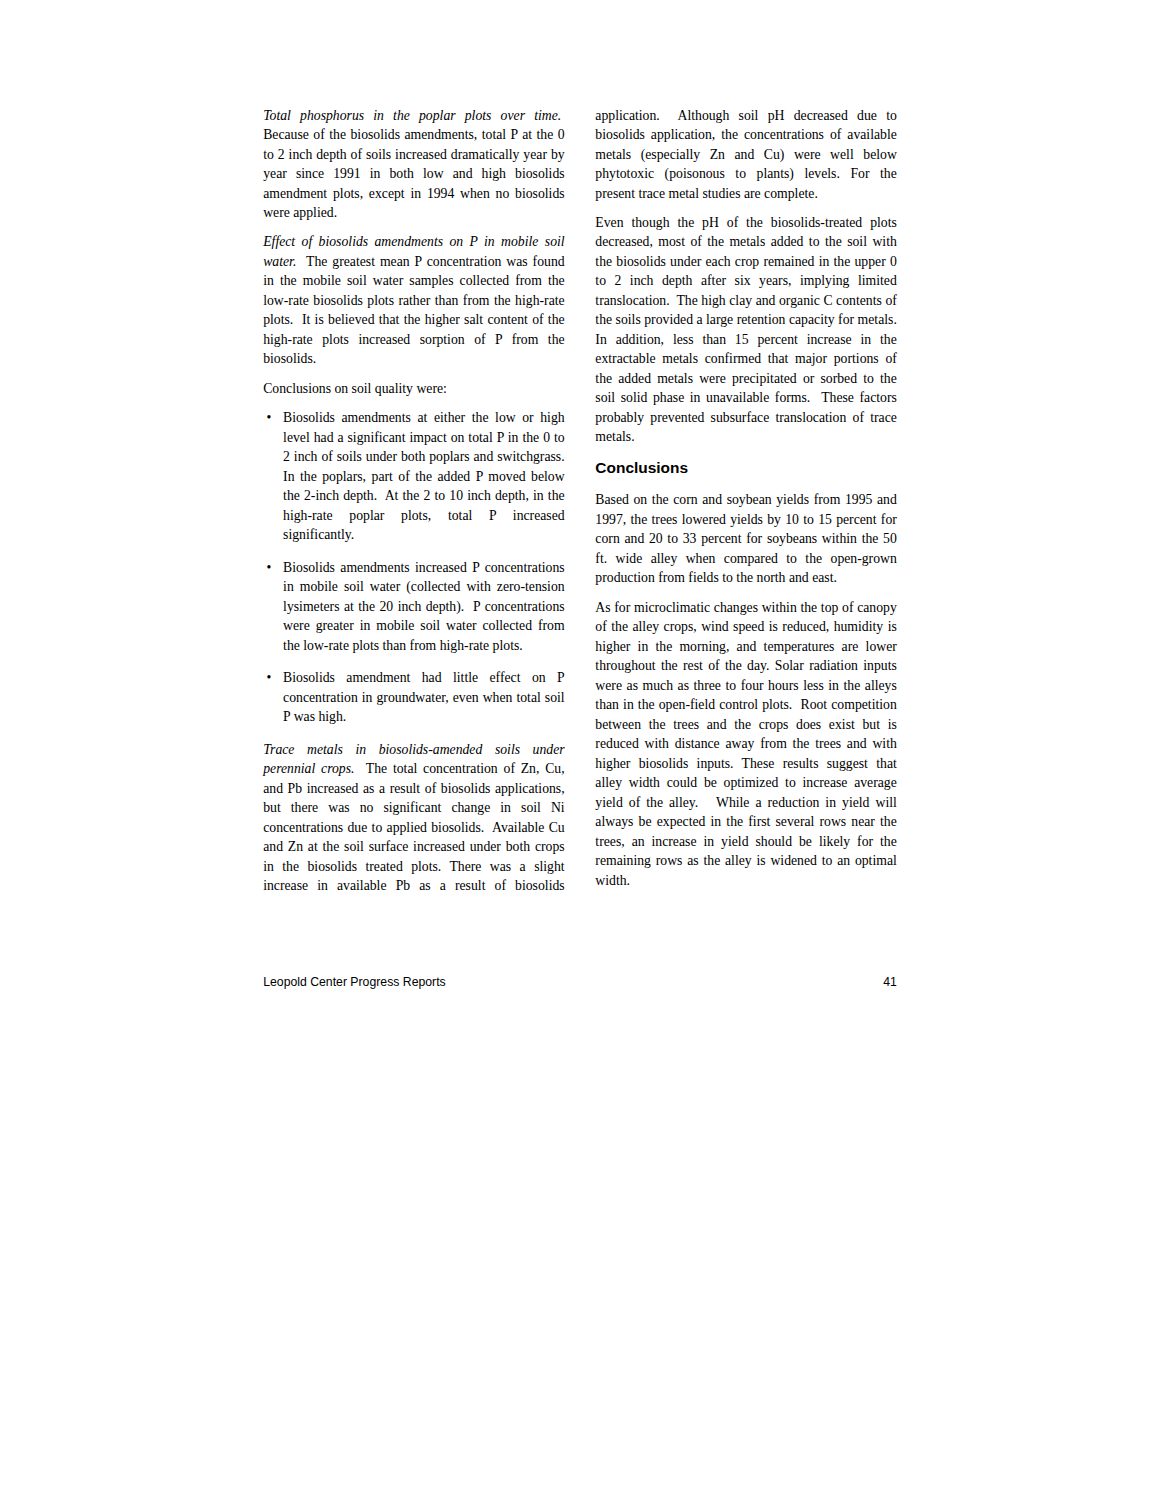Total phosphorus in the poplar plots over time. Because of the biosolids amendments, total P at the 0 to 2 inch depth of soils increased dramatically year by year since 1991 in both low and high biosolids amendment plots, except in 1994 when no biosolids were applied.
Effect of biosolids amendments on P in mobile soil water. The greatest mean P concentration was found in the mobile soil water samples collected from the low-rate biosolids plots rather than from the high-rate plots. It is believed that the higher salt content of the high-rate plots increased sorption of P from the biosolids.
Conclusions on soil quality were:
Biosolids amendments at either the low or high level had a significant impact on total P in the 0 to 2 inch of soils under both poplars and switchgrass. In the poplars, part of the added P moved below the 2-inch depth. At the 2 to 10 inch depth, in the high-rate poplar plots, total P increased significantly.
Biosolids amendments increased P concentrations in mobile soil water (collected with zero-tension lysimeters at the 20 inch depth). P concentrations were greater in mobile soil water collected from the low-rate plots than from high-rate plots.
Biosolids amendment had little effect on P concentration in groundwater, even when total soil P was high.
Trace metals in biosolids-amended soils under perennial crops. The total concentration of Zn, Cu, and Pb increased as a result of biosolids applications, but there was no significant change in soil Ni concentrations due to applied biosolids. Available Cu and Zn at the soil surface increased under both crops in the biosolids treated plots. There was a slight increase in available Pb as a result of biosolids application. Although soil pH decreased due to biosolids application, the concentrations of available metals (especially Zn and Cu) were well below phytotoxic (poisonous to plants) levels. For the present trace metal studies are complete.
Even though the pH of the biosolids-treated plots decreased, most of the metals added to the soil with the biosolids under each crop remained in the upper 0 to 2 inch depth after six years, implying limited translocation. The high clay and organic C contents of the soils provided a large retention capacity for metals. In addition, less than 15 percent increase in the extractable metals confirmed that major portions of the added metals were precipitated or sorbed to the soil solid phase in unavailable forms. These factors probably prevented subsurface translocation of trace metals.
Conclusions
Based on the corn and soybean yields from 1995 and 1997, the trees lowered yields by 10 to 15 percent for corn and 20 to 33 percent for soybeans within the 50 ft. wide alley when compared to the open-grown production from fields to the north and east.
As for microclimatic changes within the top of canopy of the alley crops, wind speed is reduced, humidity is higher in the morning, and temperatures are lower throughout the rest of the day. Solar radiation inputs were as much as three to four hours less in the alleys than in the open-field control plots. Root competition between the trees and the crops does exist but is reduced with distance away from the trees and with higher biosolids inputs. These results suggest that alley width could be optimized to increase average yield of the alley. While a reduction in yield will always be expected in the first several rows near the trees, an increase in yield should be likely for the remaining rows as the alley is widened to an optimal width.
Leopold Center Progress Reports 41